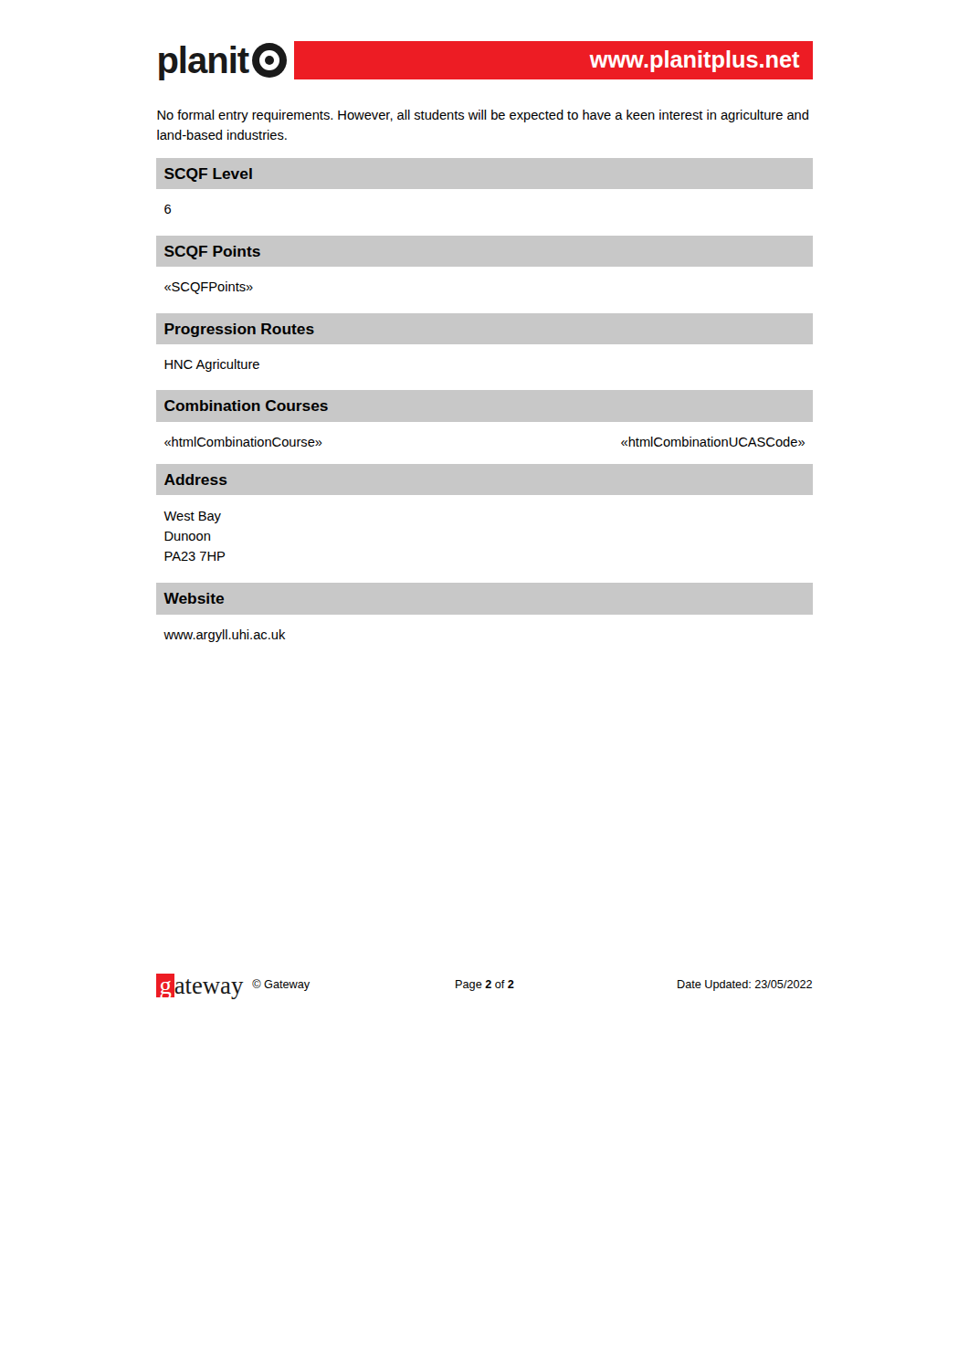planit
www.planitplus.net
No formal entry requirements. However, all students will be expected to have a keen interest in agriculture and land-based industries.
SCQF Level
6
SCQF Points
«SCQFPoints»
Progression Routes
HNC Agriculture
Combination Courses
«htmlCombinationCourse» «htmlCombinationUCASCode»
Address
West Bay
Dunoon
PA23 7HP
Website
www.argyll.uhi.ac.uk
gateway © Gateway
Page 2 of 2
Date Updated: 23/05/2022